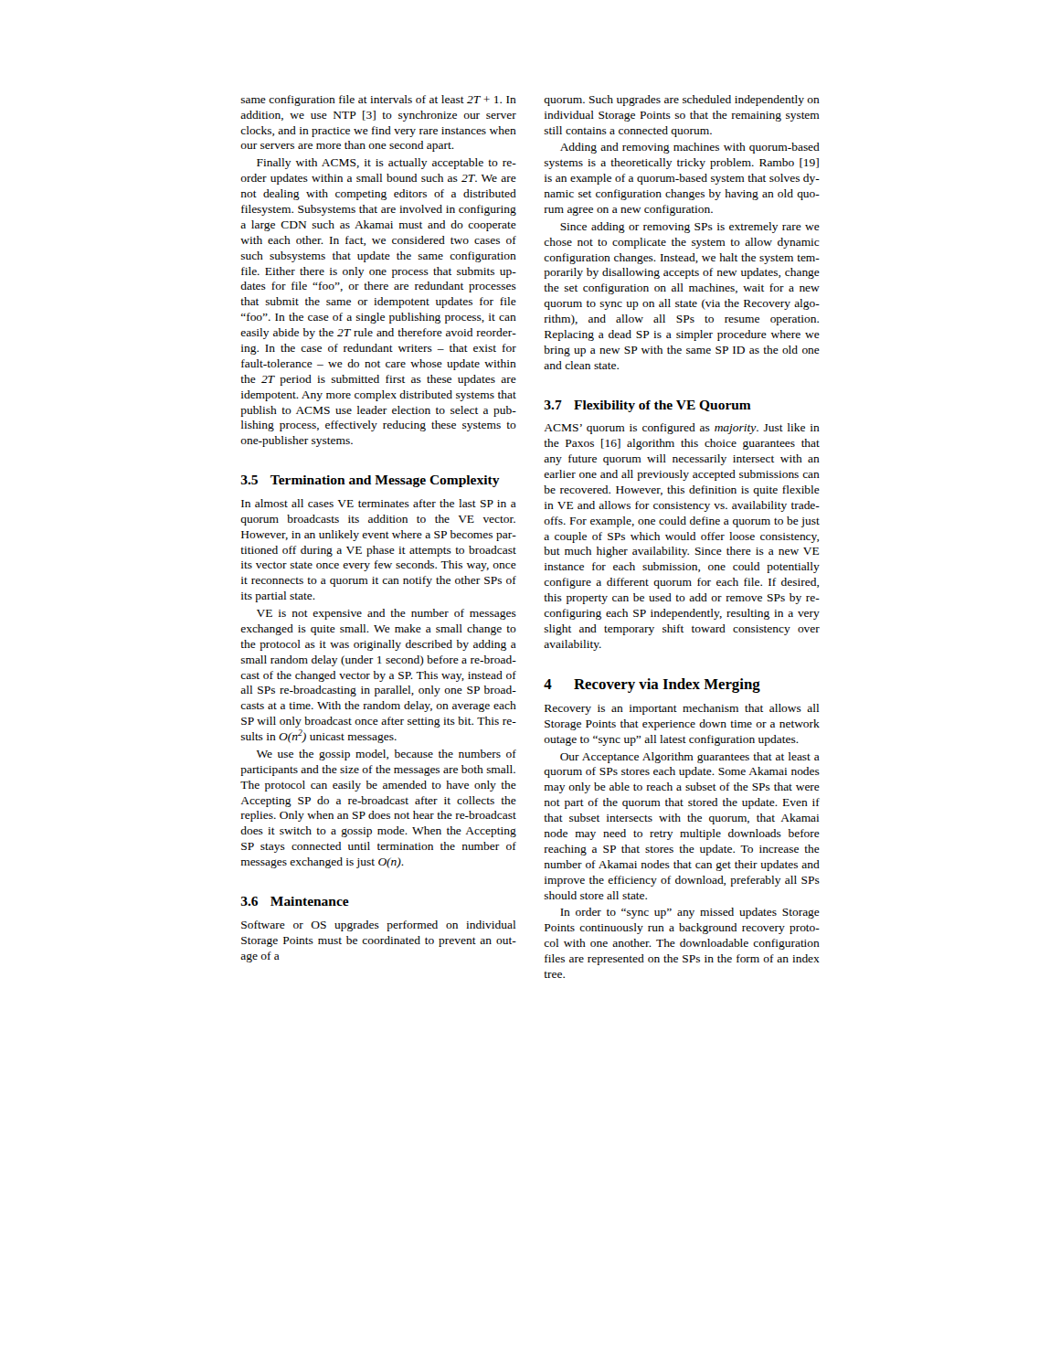same configuration file at intervals of at least 2T + 1. In addition, we use NTP [3] to synchronize our server clocks, and in practice we find very rare instances when our servers are more than one second apart.
Finally with ACMS, it is actually acceptable to re-order updates within a small bound such as 2T. We are not dealing with competing editors of a distributed filesystem. Subsystems that are involved in configuring a large CDN such as Akamai must and do cooperate with each other. In fact, we considered two cases of such subsystems that update the same configuration file. Either there is only one process that submits updates for file “foo”, or there are redundant processes that submit the same or idempotent updates for file “foo”. In the case of a single publishing process, it can easily abide by the 2T rule and therefore avoid reordering. In the case of redundant writers – that exist for fault-tolerance – we do not care whose update within the 2T period is submitted first as these updates are idempotent. Any more complex distributed systems that publish to ACMS use leader election to select a publishing process, effectively reducing these systems to one-publisher systems.
3.5 Termination and Message Complexity
In almost all cases VE terminates after the last SP in a quorum broadcasts its addition to the VE vector. However, in an unlikely event where a SP becomes partitioned off during a VE phase it attempts to broadcast its vector state once every few seconds. This way, once it reconnects to a quorum it can notify the other SPs of its partial state.
VE is not expensive and the number of messages exchanged is quite small. We make a small change to the protocol as it was originally described by adding a small random delay (under 1 second) before a re-broadcast of the changed vector by a SP. This way, instead of all SPs re-broadcasting in parallel, only one SP broadcasts at a time. With the random delay, on average each SP will only broadcast once after setting its bit. This results in O(n2) unicast messages.
We use the gossip model, because the numbers of participants and the size of the messages are both small. The protocol can easily be amended to have only the Accepting SP do a re-broadcast after it collects the replies. Only when an SP does not hear the re-broadcast does it switch to a gossip mode. When the Accepting SP stays connected until termination the number of messages exchanged is just O(n).
3.6 Maintenance
Software or OS upgrades performed on individual Storage Points must be coordinated to prevent an outage of a
quorum. Such upgrades are scheduled independently on individual Storage Points so that the remaining system still contains a connected quorum.
Adding and removing machines with quorum-based systems is a theoretically tricky problem. Rambo [19] is an example of a quorum-based system that solves dynamic set configuration changes by having an old quorum agree on a new configuration.
Since adding or removing SPs is extremely rare we chose not to complicate the system to allow dynamic configuration changes. Instead, we halt the system temporarily by disallowing accepts of new updates, change the set configuration on all machines, wait for a new quorum to sync up on all state (via the Recovery algorithm), and allow all SPs to resume operation. Replacing a dead SP is a simpler procedure where we bring up a new SP with the same SP ID as the old one and clean state.
3.7 Flexibility of the VE Quorum
ACMS’ quorum is configured as majority. Just like in the Paxos [16] algorithm this choice guarantees that any future quorum will necessarily intersect with an earlier one and all previously accepted submissions can be recovered. However, this definition is quite flexible in VE and allows for consistency vs. availability trade-offs. For example, one could define a quorum to be just a couple of SPs which would offer loose consistency, but much higher availability. Since there is a new VE instance for each submission, one could potentially configure a different quorum for each file. If desired, this property can be used to add or remove SPs by reconfiguring each SP independently, resulting in a very slight and temporary shift toward consistency over availability.
4 Recovery via Index Merging
Recovery is an important mechanism that allows all Storage Points that experience down time or a network outage to “sync up” all latest configuration updates.
Our Acceptance Algorithm guarantees that at least a quorum of SPs stores each update. Some Akamai nodes may only be able to reach a subset of the SPs that were not part of the quorum that stored the update. Even if that subset intersects with the quorum, that Akamai node may need to retry multiple downloads before reaching a SP that stores the update. To increase the number of Akamai nodes that can get their updates and improve the efficiency of download, preferably all SPs should store all state.
In order to “sync up” any missed updates Storage Points continuously run a background recovery protocol with one another. The downloadable configuration files are represented on the SPs in the form of an index tree.